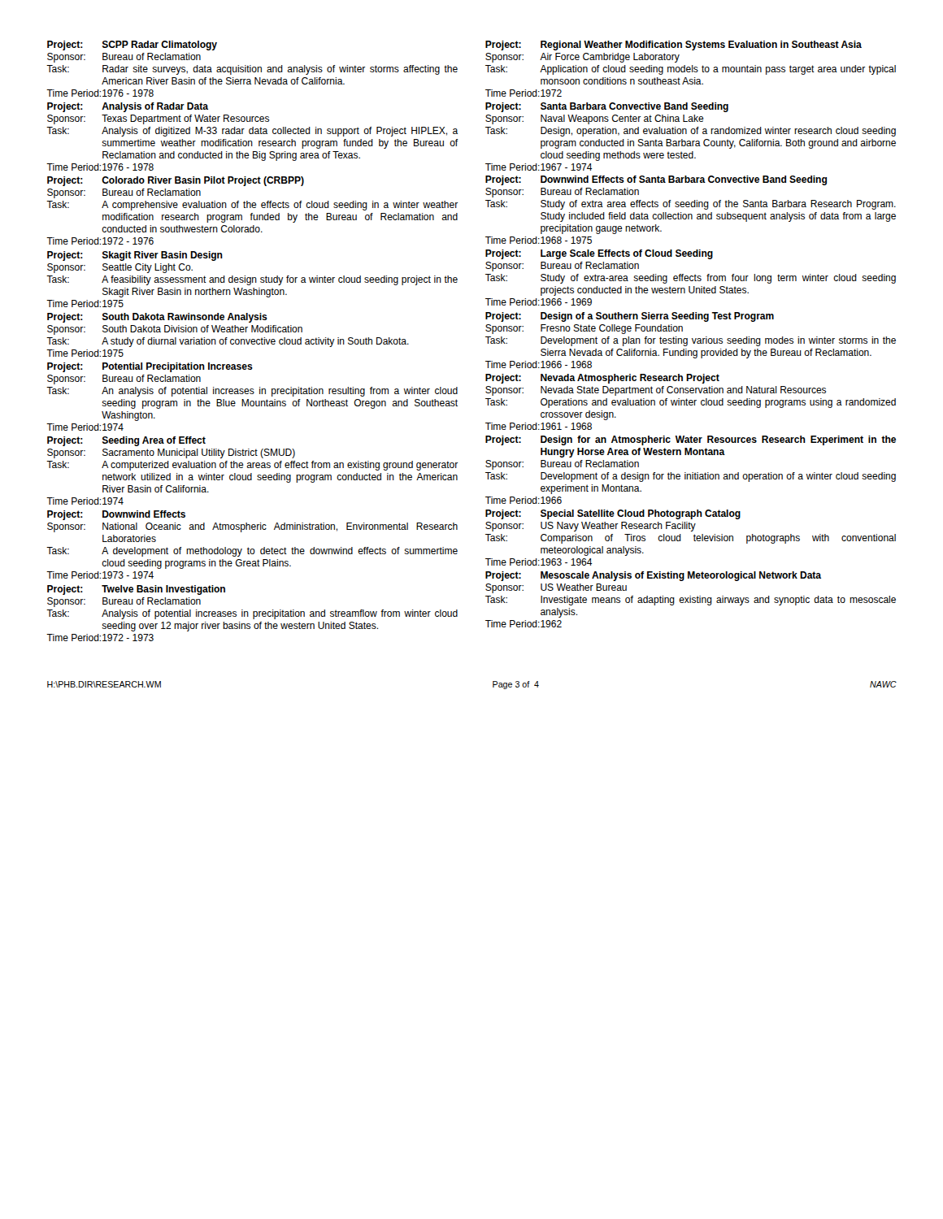| Project: | SCPP Radar Climatology |
| Sponsor: | Bureau of Reclamation |
| Task: | Radar site surveys, data acquisition and analysis of winter storms affecting the American River Basin of the Sierra Nevada of California. |
| Time Period: | 1976 - 1978 |
| Project: | Analysis of Radar Data |
| Sponsor: | Texas Department of Water Resources |
| Task: | Analysis of digitized M-33 radar data collected in support of Project HIPLEX, a summertime weather modification research program funded by the Bureau of Reclamation and conducted in the Big Spring area of Texas. |
| Time Period: | 1976 - 1978 |
| Project: | Colorado River Basin Pilot Project (CRBPP) |
| Sponsor: | Bureau of Reclamation |
| Task: | A comprehensive evaluation of the effects of cloud seeding in a winter weather modification research program funded by the Bureau of Reclamation and conducted in southwestern Colorado. |
| Time Period: | 1972 - 1976 |
| Project: | Skagit River Basin Design |
| Sponsor: | Seattle City Light Co. |
| Task: | A feasibility assessment and design study for a winter cloud seeding project in the Skagit River Basin in northern Washington. |
| Time Period: | 1975 |
| Project: | South Dakota Rawinsonde Analysis |
| Sponsor: | South Dakota Division of Weather Modification |
| Task: | A study of diurnal variation of convective cloud activity in South Dakota. |
| Time Period: | 1975 |
| Project: | Potential Precipitation Increases |
| Sponsor: | Bureau of Reclamation |
| Task: | An analysis of potential increases in precipitation resulting from a winter cloud seeding program in the Blue Mountains of Northeast Oregon and Southeast Washington. |
| Time Period: | 1974 |
| Project: | Seeding Area of Effect |
| Sponsor: | Sacramento Municipal Utility District (SMUD) |
| Task: | A computerized evaluation of the areas of effect from an existing ground generator network utilized in a winter cloud seeding program conducted in the American River Basin of California. |
| Time Period: | 1974 |
| Project: | Downwind Effects |
| Sponsor: | National Oceanic and Atmospheric Administration, Environmental Research Laboratories |
| Task: | A development of methodology to detect the downwind effects of summertime cloud seeding programs in the Great Plains. |
| Time Period: | 1973 - 1974 |
| Project: | Twelve Basin Investigation |
| Sponsor: | Bureau of Reclamation |
| Task: | Analysis of potential increases in precipitation and streamflow from winter cloud seeding over 12 major river basins of the western United States. |
| Time Period: | 1972 - 1973 |
| Project: | Regional Weather Modification Systems Evaluation in Southeast Asia |
| Sponsor: | Air Force Cambridge Laboratory |
| Task: | Application of cloud seeding models to a mountain pass target area under typical monsoon conditions n southeast Asia. |
| Time Period: | 1972 |
| Project: | Santa Barbara Convective Band Seeding |
| Sponsor: | Naval Weapons Center at China Lake |
| Task: | Design, operation, and evaluation of a randomized winter research cloud seeding program conducted in Santa Barbara County, California. Both ground and airborne cloud seeding methods were tested. |
| Time Period: | 1967 - 1974 |
| Project: | Downwind Effects of Santa Barbara Convective Band Seeding |
| Sponsor: | Bureau of Reclamation |
| Task: | Study of extra area effects of seeding of the Santa Barbara Research Program. Study included field data collection and subsequent analysis of data from a large precipitation gauge network. |
| Time Period: | 1968 - 1975 |
| Project: | Large Scale Effects of Cloud Seeding |
| Sponsor: | Bureau of Reclamation |
| Task: | Study of extra-area seeding effects from four long term winter cloud seeding projects conducted in the western United States. |
| Time Period: | 1966 - 1969 |
| Project: | Design of a Southern Sierra Seeding Test Program |
| Sponsor: | Fresno State College Foundation |
| Task: | Development of a plan for testing various seeding modes in winter storms in the Sierra Nevada of California. Funding provided by the Bureau of Reclamation. |
| Time Period: | 1966 - 1968 |
| Project: | Nevada Atmospheric Research Project |
| Sponsor: | Nevada State Department of Conservation and Natural Resources |
| Task: | Operations and evaluation of winter cloud seeding programs using a randomized crossover design. |
| Time Period: | 1961 - 1968 |
| Project: | Design for an Atmospheric Water Resources Research Experiment in the Hungry Horse Area of Western Montana |
| Sponsor: | Bureau of Reclamation |
| Task: | Development of a design for the initiation and operation of a winter cloud seeding experiment in Montana. |
| Time Period: | 1966 |
| Project: | Special Satellite Cloud Photograph Catalog |
| Sponsor: | US Navy Weather Research Facility |
| Task: | Comparison of Tiros cloud television photographs with conventional meteorological analysis. |
| Time Period: | 1963 - 1964 |
| Project: | Mesoscale Analysis of Existing Meteorological Network Data |
| Sponsor: | US Weather Bureau |
| Task: | Investigate means of adapting existing airways and synoptic data to mesoscale analysis. |
| Time Period: | 1962 |
H:\PHB.DIR\RESEARCH.WM
Page 3 of 4
NAWC